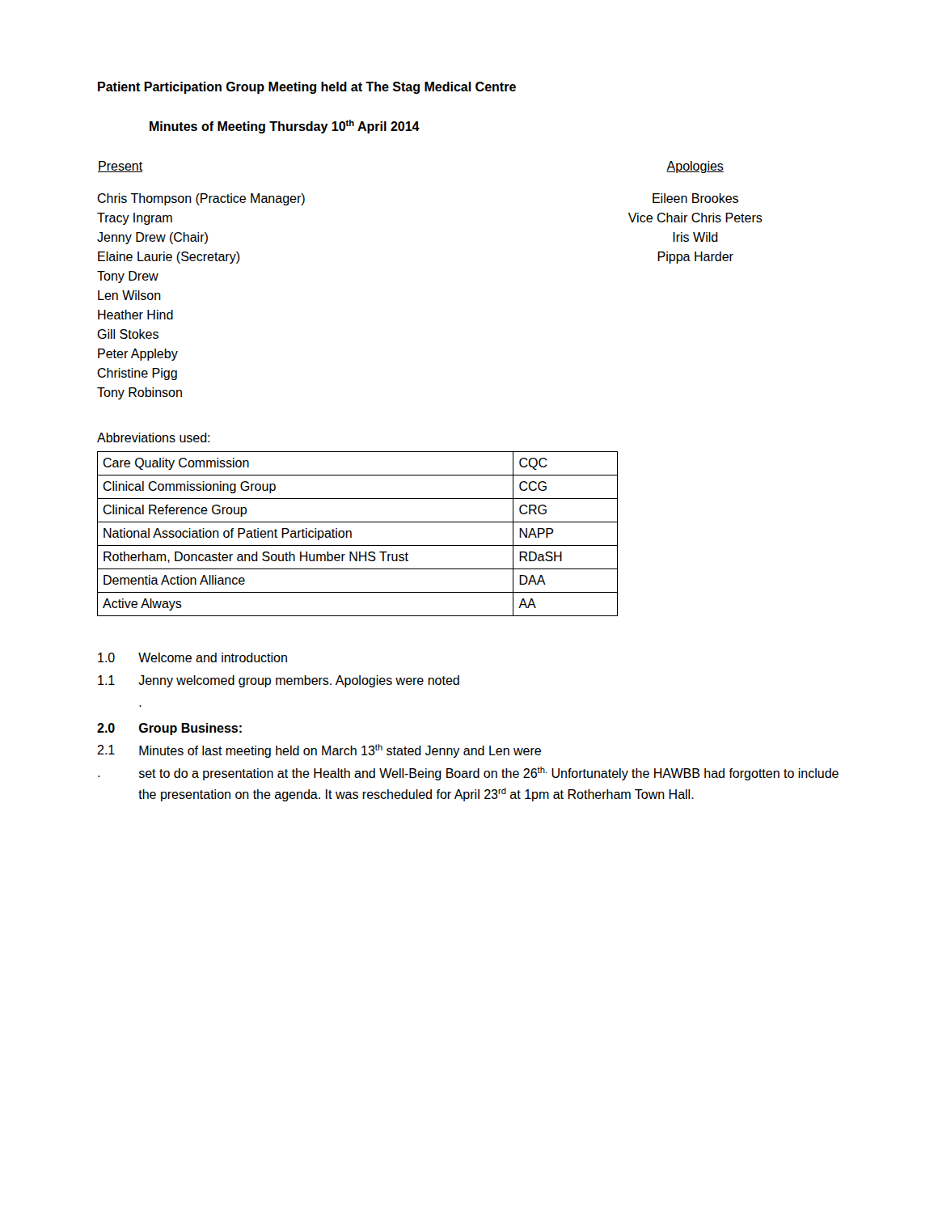Patient Participation Group Meeting held at The Stag Medical Centre
Minutes of Meeting Thursday 10th April 2014
| Present | Apologies |
| --- | --- |
| Chris Thompson (Practice Manager) | Eileen Brookes |
| Tracy Ingram | Vice Chair Chris Peters |
| Jenny Drew (Chair) | Iris Wild |
| Elaine Laurie (Secretary) | Pippa Harder |
| Tony Drew | |
| Len Wilson | |
| Heather Hind | |
| Gill Stokes | |
| Peter Appleby | |
| Christine Pigg | |
| Tony Robinson | |
Abbreviations used:
| Care Quality Commission | CQC |
| Clinical Commissioning Group | CCG |
| Clinical Reference Group | CRG |
| National Association of Patient Participation | NAPP |
| Rotherham, Doncaster and South Humber NHS Trust | RDaSH |
| Dementia Action Alliance | DAA |
| Active Always | AA |
1.0 Welcome and introduction
1.1 Jenny welcomed group members. Apologies were noted
.
2.0 Group Business:
2.1 Minutes of last meeting held on March 13th stated Jenny and Len were
. set to do a presentation at the Health and Well-Being Board on the 26th. Unfortunately the HAWBB had forgotten to include the presentation on the agenda. It was rescheduled for April 23rd at 1pm at Rotherham Town Hall.